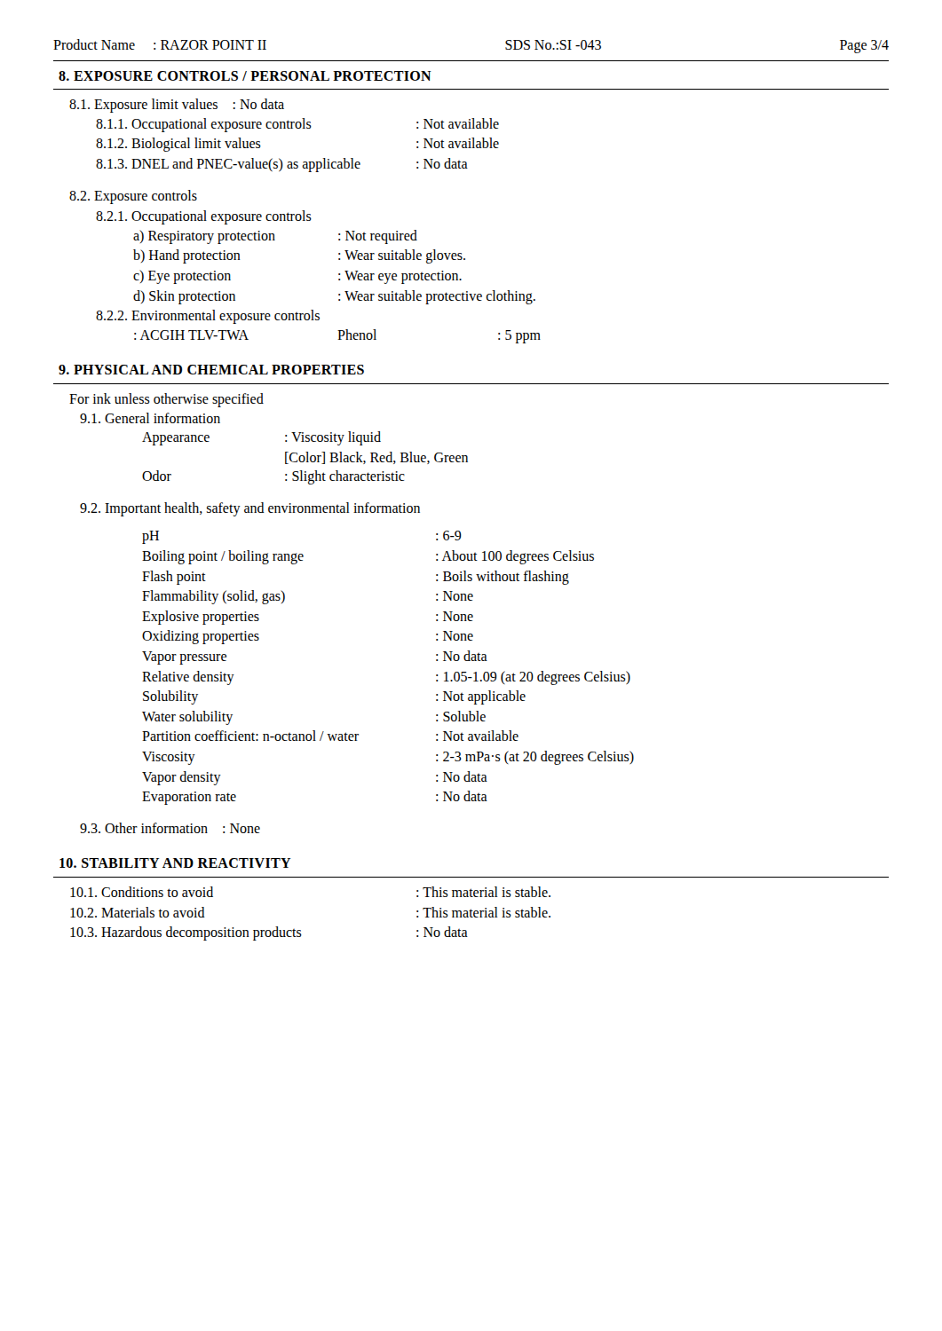Product Name : RAZOR POINT II
SDS No.:SI -043
Page 3/4
8. EXPOSURE CONTROLS / PERSONAL PROTECTION
8.1. Exposure limit values : No data
8.1.1. Occupational exposure controls
: Not available
8.1.2. Biological limit values
: Not available
8.1.3. DNEL and PNEC-value(s) as applicable
: No data
8.2. Exposure controls
8.2.1. Occupational exposure controls
a) Respiratory protection
: Not required
b) Hand protection
: Wear suitable gloves.
c) Eye protection
: Wear eye protection.
d) Skin protection
: Wear suitable protective clothing.
8.2.2. Environmental exposure controls
: ACGIH TLV-TWA
Phenol
: 5 ppm
9. PHYSICAL AND CHEMICAL PROPERTIES
For ink unless otherwise specified
9.1. General information
Appearance
: Viscosity liquid
[Color] Black, Red, Blue, Green
Odor
: Slight characteristic
9.2. Important health, safety and environmental information
pH
: 6-9
Boiling point / boiling range
: About 100 degrees Celsius
Flash point
: Boils without flashing
Flammability (solid, gas)
: None
Explosive properties
: None
Oxidizing properties
: None
Vapor pressure
: No data
Relative density
: 1.05-1.09 (at 20 degrees Celsius)
Solubility
: Not applicable
Water solubility
: Soluble
Partition coefficient: n-octanol / water
: Not available
Viscosity
: 2-3 mPa·s (at 20 degrees Celsius)
Vapor density
: No data
Evaporation rate
: No data
9.3. Other information : None
10. STABILITY AND REACTIVITY
10.1. Conditions to avoid
: This material is stable.
10.2. Materials to avoid
: This material is stable.
10.3. Hazardous decomposition products
: No data